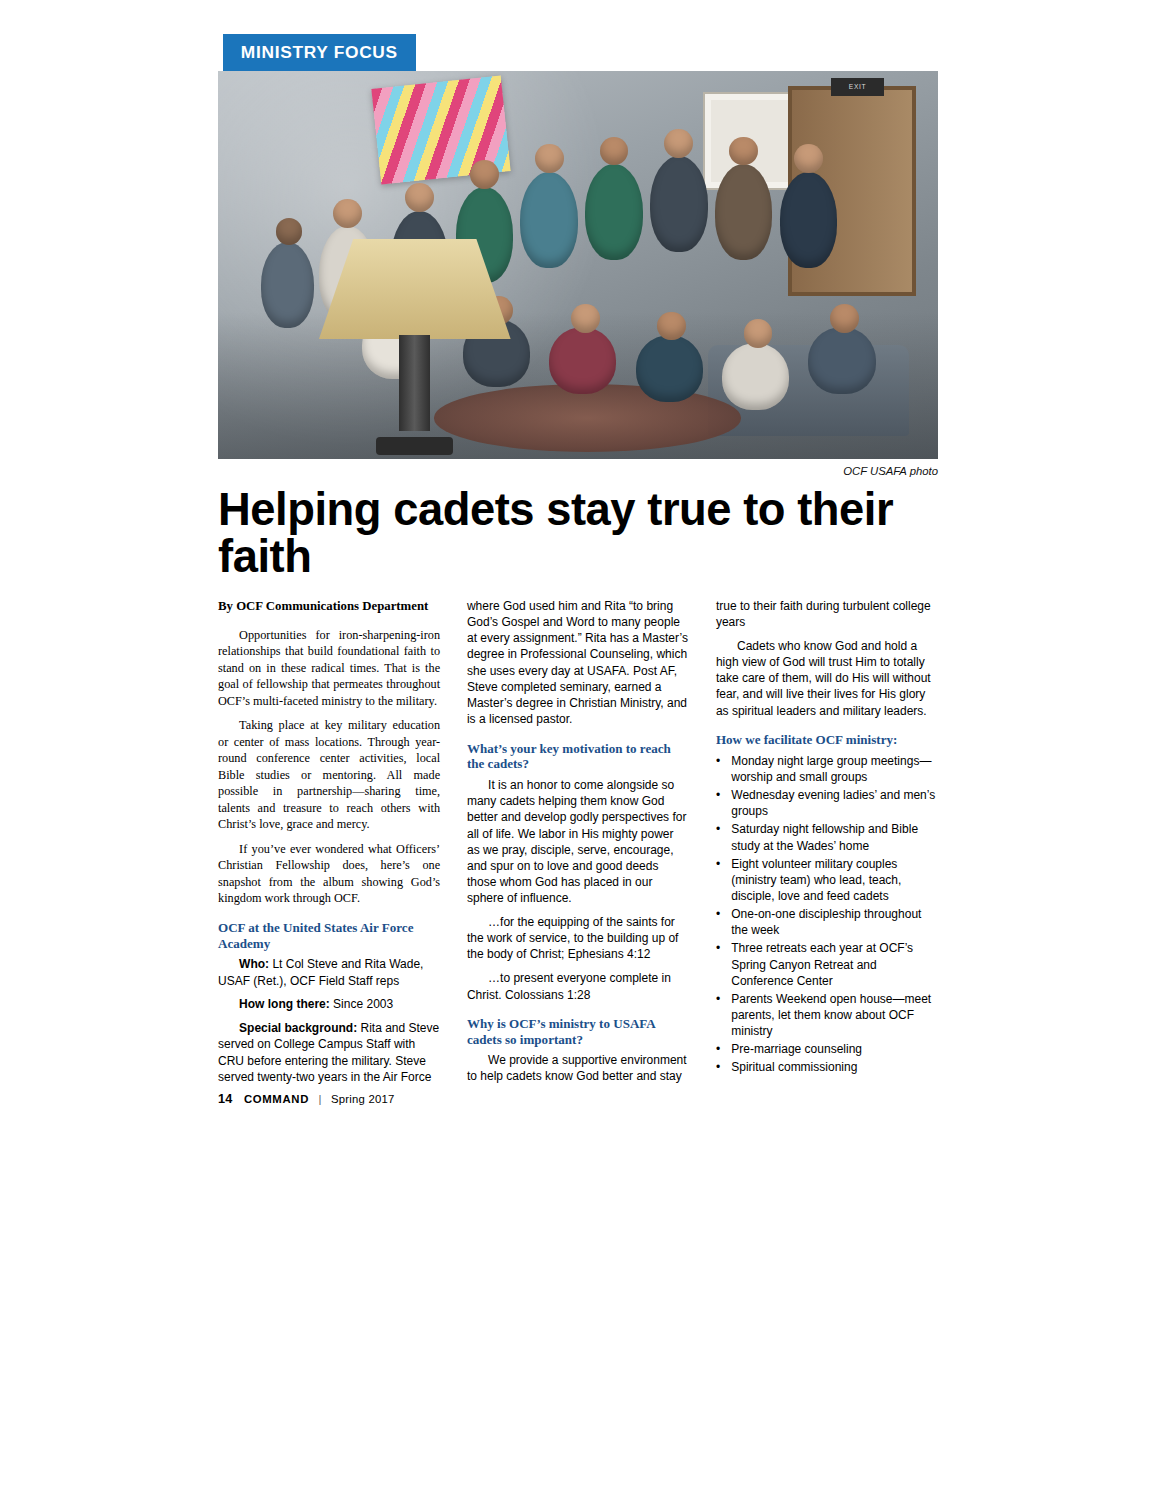Ministry Focus
EXIT
OCF USAFA photo
Helping cadets stay true to their faith
By OCF Communications Department
Opportunities for iron-sharpening-iron relationships that build foundational faith to stand on in these radical times. That is the goal of fellowship that permeates throughout OCF’s multi-faceted ministry to the military.
Taking place at key military education or center of mass locations. Through year-round conference center activities, local Bible studies or mentoring. All made possible in partnership—sharing time, talents and treasure to reach others with Christ’s love, grace and mercy.
If you’ve ever wondered what Officers’ Christian Fellowship does, here’s one snapshot from the album showing God’s kingdom work through OCF.
OCF at the United States Air Force Academy
Who: Lt Col Steve and Rita Wade, USAF (Ret.), OCF Field Staff reps
How long there: Since 2003
Special background: Rita and Steve served on College Campus Staff with CRU before entering the military. Steve served twenty-two years in the Air Force where God used him and Rita “to bring God’s Gospel and Word to many people at every assignment.” Rita has a Master’s degree in Professional Counseling, which she uses every day at USAFA. Post AF, Steve completed seminary, earned a Master’s degree in Christian Ministry, and is a licensed pastor.
What’s your key motivation to reach the cadets?
It is an honor to come alongside so many cadets helping them know God better and develop godly perspectives for all of life. We labor in His mighty power as we pray, disciple, serve, encourage, and spur on to love and good deeds those whom God has placed in our sphere of influence.
…for the equipping of the saints for the work of service, to the building up of the body of Christ; Ephesians 4:12
…to present everyone complete in Christ. Colossians 1:28
Why is OCF’s ministry to USAFA cadets so important?
We provide a supportive environment to help cadets know God better and stay true to their faith during turbulent college years
Cadets who know God and hold a high view of God will trust Him to totally take care of them, will do His will without fear, and will live their lives for His glory as spiritual leaders and military leaders.
How we facilitate OCF ministry:
Monday night large group meetings—worship and small groups
Wednesday evening ladies’ and men’s groups
Saturday night fellowship and Bible study at the Wades’ home
Eight volunteer military couples (ministry team) who lead, teach, disciple, love and feed cadets
One-on-one discipleship throughout the week
Three retreats each year at OCF’s Spring Canyon Retreat and Conference Center
Parents Weekend open house—meet parents, let them know about OCF ministry
Pre-marriage counseling
Spiritual commissioning
14 COMMAND | Spring 2017